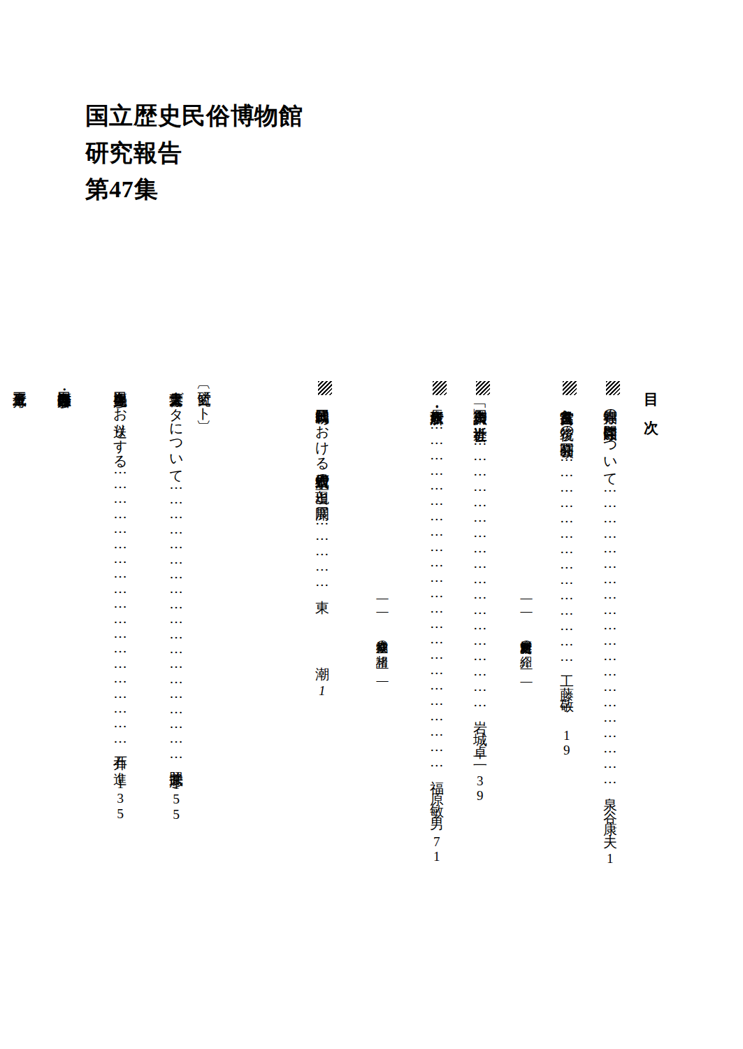国立歴史民俗博物館
研究報告
第47集
目 次
興福寺の寺門領庄園について……………………………………………………泉谷康夫 1
高良宮造営役と筑後の荘園公領………………………………………工藤敬一 19
—— 歴博所蔵新史料の紹介 ——
「御用」請負人と近世社会…………………………………………………岩城卓二 39
長者・旅所・政所………………………………………………………………福原敏男 71
—— 神幸祭成立の諸相 ——
朝鮮三国時代における横穴式石室墳の出現と展開………………東 潮 1
〔研究ノート〕
東大寺文書データについて…………………………………………………照井武彦 155
福田豊彦先生をお送りする…………………………………………………石井 進 135
福田豊彦略歴・著作目録
平成五年三月